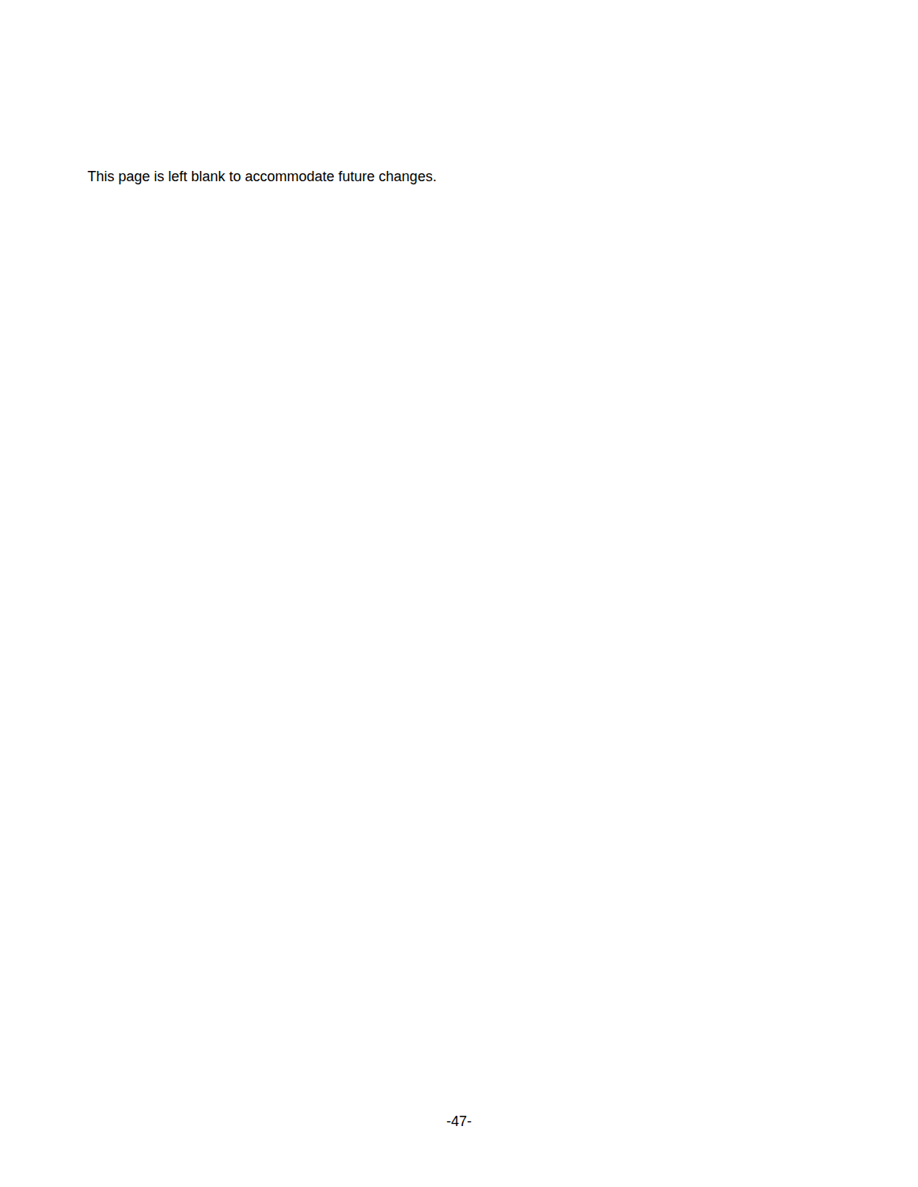This page is left blank to accommodate future changes.
-47-